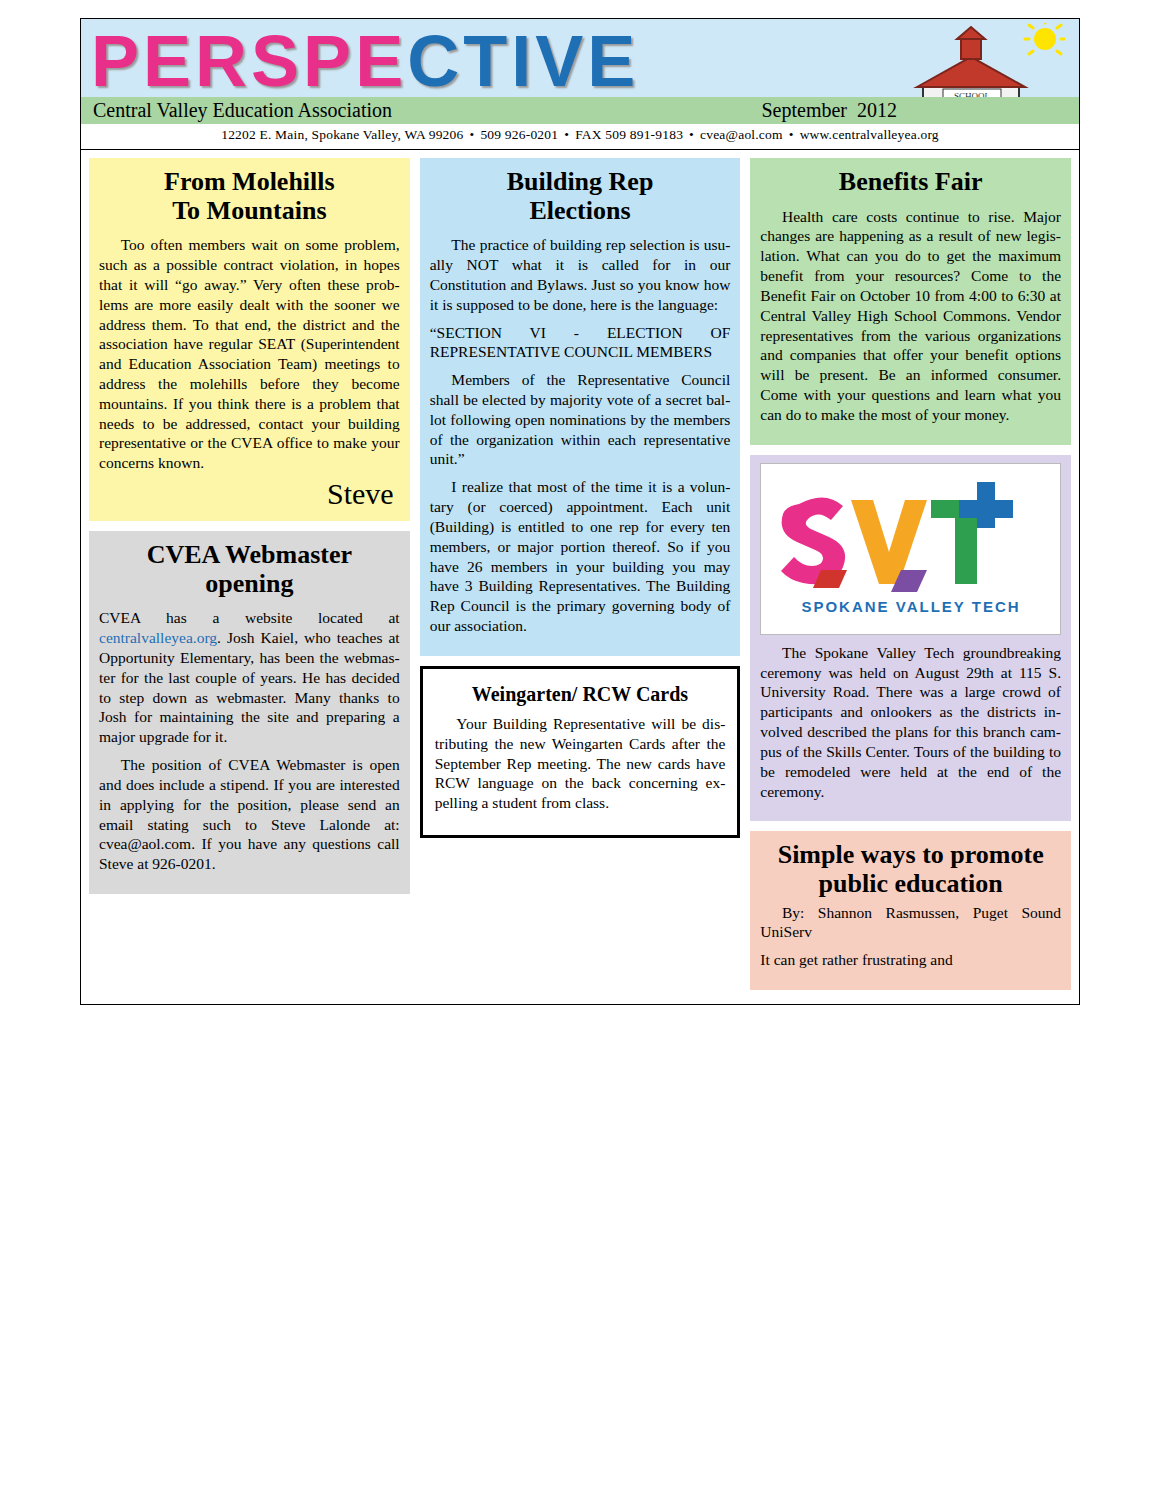PERSPECTIVE
SCHOOL
Central Valley Education Association September 2012
12202 E. Main, Spokane Valley, WA 99206•509 926-0201•FAX 509 891-9183•cvea@aol.com•www.centralvalleyea.org
From Molehills
To Mountains
Too often members wait on some problem, such as a possible contract violation, in hopes that it will “go away.” Very often these problems are more easily dealt with the sooner we address them. To that end, the district and the association have regular SEAT (Superintendent and Education Association Team) meetings to address the molehills before they become mountains. If you think there is a problem that needs to be addressed, contact your building representative or the CVEA office to make your concerns known.
Steve
CVEA Webmaster
opening
CVEA has a website located at centralvalleyea.org. Josh Kaiel, who teaches at Opportunity Elementary, has been the webmaster for the last couple of years. He has decided to step down as webmaster. Many thanks to Josh for maintaining the site and preparing a major upgrade for it.
The position of CVEA Webmaster is open and does include a stipend. If you are interested in applying for the position, please send an email stating such to Steve Lalonde at: cvea@aol.com. If you have any questions call Steve at 926-0201.
Building Rep
Elections
The practice of building rep selection is usually NOT what it is called for in our Constitution and Bylaws. Just so you know how it is supposed to be done, here is the language:
“SECTION VI - ELECTION OF REPRESENTATIVE COUNCIL MEMBERS
Members of the Representative Council shall be elected by majority vote of a secret ballot following open nominations by the members of the organization within each representative unit.”
I realize that most of the time it is a voluntary (or coerced) appointment. Each unit (Building) is entitled to one rep for every ten members, or major portion thereof. So if you have 26 members in your building you may have 3 Building Representatives. The Building Rep Council is the primary governing body of our association.
Weingarten/ RCW Cards
Your Building Representative will be distributing the new Weingarten Cards after the September Rep meeting. The new cards have RCW language on the back concerning expelling a student from class.
Benefits Fair
Health care costs continue to rise. Major changes are happening as a result of new legislation. What can you do to get the maximum benefit from your resources? Come to the Benefit Fair on October 10 from 4:00 to 6:30 at Central Valley High School Commons. Vendor representatives from the various organizations and companies that offer your benefit options will be present. Be an informed consumer. Come with your questions and learn what you can do to make the most of your money.
SPOKANE VALLEY TECH
The Spokane Valley Tech groundbreaking ceremony was held on August 29th at 115 S. University Road. There was a large crowd of participants and onlookers as the districts involved described the plans for this branch campus of the Skills Center. Tours of the building to be remodeled were held at the end of the ceremony.
Simple ways to promote public education
By: Shannon Rasmussen, Puget Sound UniServ
It can get rather frustrating and